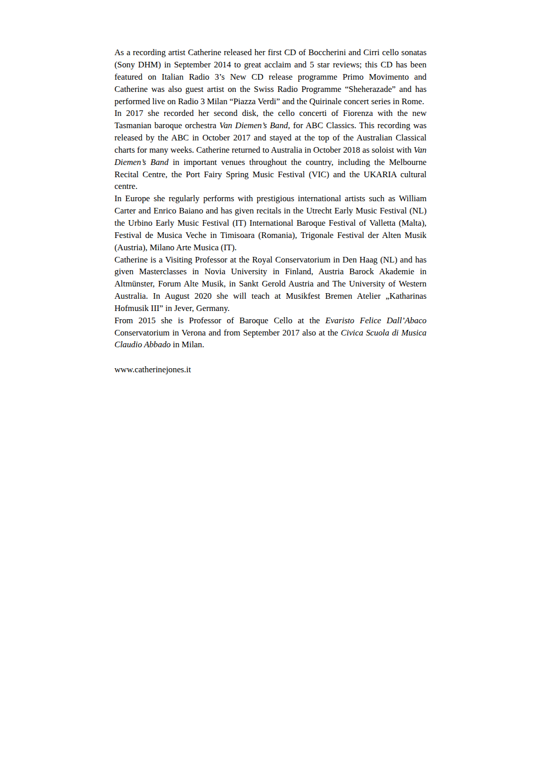As a recording artist Catherine released her first CD of Boccherini and Cirri cello sonatas (Sony DHM) in September 2014 to great acclaim and 5 star reviews; this CD has been featured on Italian Radio 3’s New CD release programme Primo Movimento and Catherine was also guest artist on the Swiss Radio Programme “Sheherazade” and has performed live on Radio 3 Milan “Piazza Verdi” and the Quirinale concert series in Rome.
In 2017 she recorded her second disk, the cello concerti of Fiorenza with the new Tasmanian baroque orchestra Van Diemen’s Band, for ABC Classics. This recording was released by the ABC in October 2017 and stayed at the top of the Australian Classical charts for many weeks. Catherine returned to Australia in October 2018 as soloist with Van Diemen’s Band in important venues throughout the country, including the Melbourne Recital Centre, the Port Fairy Spring Music Festival (VIC) and the UKARIA cultural centre.
In Europe she regularly performs with prestigious international artists such as William Carter and Enrico Baiano and has given recitals in the Utrecht Early Music Festival (NL) the Urbino Early Music Festival (IT) International Baroque Festival of Valletta (Malta), Festival de Musica Veche in Timisoara (Romania), Trigonale Festival der Alten Musik (Austria), Milano Arte Musica (IT).
Catherine is a Visiting Professor at the Royal Conservatorium in Den Haag (NL) and has given Masterclasses in Novia University in Finland, Austria Barock Akademie in Altmünster, Forum Alte Musik, in Sankt Gerold Austria and The University of Western Australia. In August 2020 she will teach at Musikfest Bremen Atelier „Katharinas Hofmusik III” in Jever, Germany.
From 2015 she is Professor of Baroque Cello at the Evaristo Felice Dall’Abaco Conservatorium in Verona and from September 2017 also at the Civica Scuola di Musica Claudio Abbado in Milan.
www.catherinejones.it